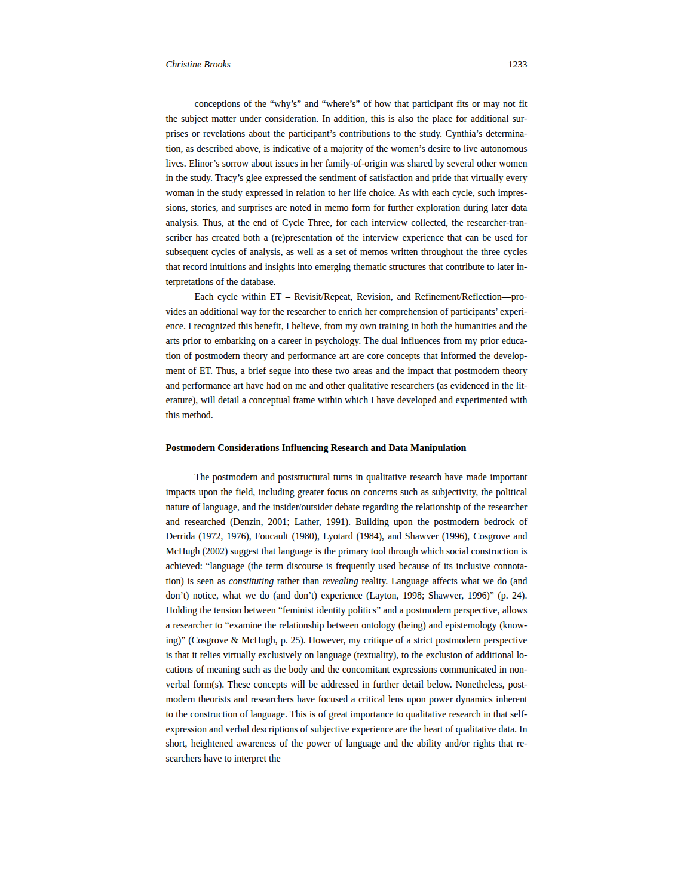Christine Brooks 1233
conceptions of the “why’s” and “where’s” of how that participant fits or may not fit the subject matter under consideration. In addition, this is also the place for additional surprises or revelations about the participant’s contributions to the study. Cynthia’s determination, as described above, is indicative of a majority of the women’s desire to live autonomous lives. Elinor’s sorrow about issues in her family-of-origin was shared by several other women in the study. Tracy’s glee expressed the sentiment of satisfaction and pride that virtually every woman in the study expressed in relation to her life choice. As with each cycle, such impressions, stories, and surprises are noted in memo form for further exploration during later data analysis. Thus, at the end of Cycle Three, for each interview collected, the researcher-transcriber has created both a (re)presentation of the interview experience that can be used for subsequent cycles of analysis, as well as a set of memos written throughout the three cycles that record intuitions and insights into emerging thematic structures that contribute to later interpretations of the database.
Each cycle within ET – Revisit/Repeat, Revision, and Refinement/Reflection—provides an additional way for the researcher to enrich her comprehension of participants’ experience. I recognized this benefit, I believe, from my own training in both the humanities and the arts prior to embarking on a career in psychology. The dual influences from my prior education of postmodern theory and performance art are core concepts that informed the development of ET. Thus, a brief segue into these two areas and the impact that postmodern theory and performance art have had on me and other qualitative researchers (as evidenced in the literature), will detail a conceptual frame within which I have developed and experimented with this method.
Postmodern Considerations Influencing Research and Data Manipulation
The postmodern and poststructural turns in qualitative research have made important impacts upon the field, including greater focus on concerns such as subjectivity, the political nature of language, and the insider/outsider debate regarding the relationship of the researcher and researched (Denzin, 2001; Lather, 1991). Building upon the postmodern bedrock of Derrida (1972, 1976), Foucault (1980), Lyotard (1984), and Shawver (1996), Cosgrove and McHugh (2002) suggest that language is the primary tool through which social construction is achieved: “language (the term discourse is frequently used because of its inclusive connotation) is seen as constituting rather than revealing reality. Language affects what we do (and don’t) notice, what we do (and don’t) experience (Layton, 1998; Shawver, 1996)” (p. 24). Holding the tension between “feminist identity politics” and a postmodern perspective, allows a researcher to “examine the relationship between ontology (being) and epistemology (knowing)” (Cosgrove & McHugh, p. 25). However, my critique of a strict postmodern perspective is that it relies virtually exclusively on language (textuality), to the exclusion of additional locations of meaning such as the body and the concomitant expressions communicated in non-verbal form(s). These concepts will be addressed in further detail below. Nonetheless, postmodern theorists and researchers have focused a critical lens upon power dynamics inherent to the construction of language. This is of great importance to qualitative research in that self-expression and verbal descriptions of subjective experience are the heart of qualitative data. In short, heightened awareness of the power of language and the ability and/or rights that researchers have to interpret the